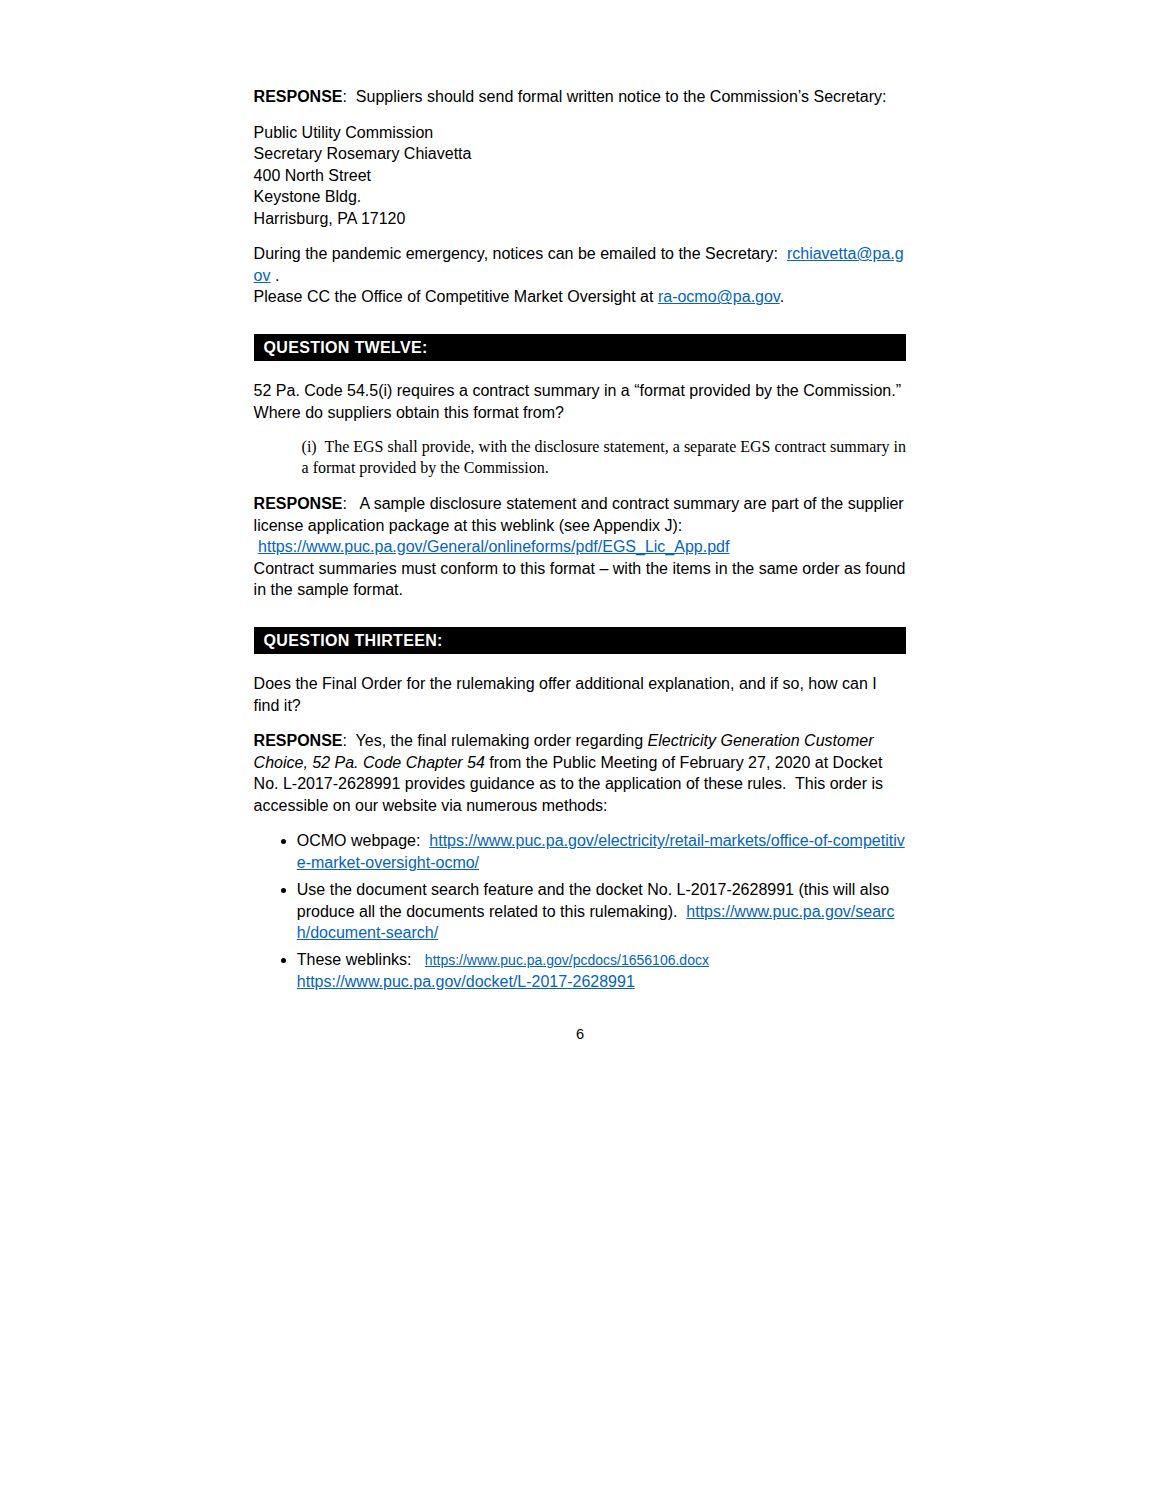RESPONSE: Suppliers should send formal written notice to the Commission’s Secretary:
Public Utility Commission
Secretary Rosemary Chiavetta
400 North Street
Keystone Bldg.
Harrisburg, PA 17120
During the pandemic emergency, notices can be emailed to the Secretary: rchiavetta@pa.gov .
Please CC the Office of Competitive Market Oversight at ra-ocmo@pa.gov.
QUESTION TWELVE:
52 Pa. Code 54.5(i) requires a contract summary in a “format provided by the Commission.” Where do suppliers obtain this format from?
(i) The EGS shall provide, with the disclosure statement, a separate EGS contract summary in a format provided by the Commission.
RESPONSE: A sample disclosure statement and contract summary are part of the supplier license application package at this weblink (see Appendix J):
https://www.puc.pa.gov/General/onlineforms/pdf/EGS_Lic_App.pdf
Contract summaries must conform to this format – with the items in the same order as found in the sample format.
QUESTION THIRTEEN:
Does the Final Order for the rulemaking offer additional explanation, and if so, how can I find it?
RESPONSE: Yes, the final rulemaking order regarding Electricity Generation Customer Choice, 52 Pa. Code Chapter 54 from the Public Meeting of February 27, 2020 at Docket No. L-2017-2628991 provides guidance as to the application of these rules. This order is accessible on our website via numerous methods:
OCMO webpage: https://www.puc.pa.gov/electricity/retail-markets/office-of-competitive-market-oversight-ocmo/
Use the document search feature and the docket No. L-2017-2628991 (this will also produce all the documents related to this rulemaking). https://www.puc.pa.gov/search/document-search/
These weblinks: https://www.puc.pa.gov/pcdocs/1656106.docx
https://www.puc.pa.gov/docket/L-2017-2628991
6